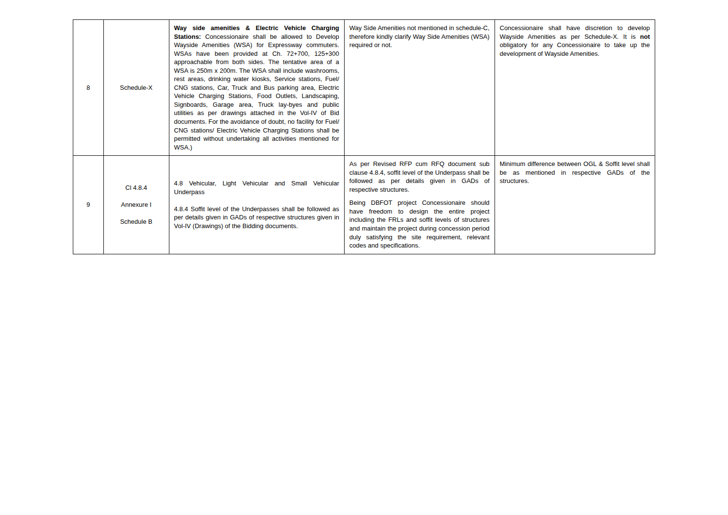| 8 | Schedule-X | Way side amenities & Electric Vehicle Charging Stations: Concessionaire shall be allowed to Develop Wayside Amenities (WSA) for Expressway commuters. WSAs have been provided at Ch. 72+700, 125+300 approachable from both sides. The tentative area of a WSA is 250m x 200m. The WSA shall include washrooms, rest areas, drinking water kiosks, Service stations, Fuel/ CNG stations, Car, Truck and Bus parking area, Electric Vehicle Charging Stations, Food Outlets, Landscaping, Signboards, Garage area, Truck lay-byes and public utilities as per drawings attached in the Vol-IV of Bid documents. For the avoidance of doubt, no facility for Fuel/ CNG stations/ Electric Vehicle Charging Stations shall be permitted without undertaking all activities mentioned for WSA.) | Way Side Amenities not mentioned in schedule-C, therefore kindly clarify Way Side Amenities (WSA) required or not. | Concessionaire shall have discretion to develop Wayside Amenities as per Schedule-X. It is not obligatory for any Concessionaire to take up the development of Wayside Amenities. |
| 9 | Cl 4.8.4 Annexure I Schedule B | 4.8 Vehicular, Light Vehicular and Small Vehicular Underpass 4.8.4 Soffit level of the Underpasses shall be followed as per details given in GADs of respective structures given in Vol-IV (Drawings) of the Bidding documents. | As per Revised RFP cum RFQ document sub clause 4.8.4, soffit level of the Underpass shall be followed as per details given in GADs of respective structures. Being DBFOT project Concessionaire should have freedom to design the entire project including the FRLs and soffit levels of structures and maintain the project during concession period duly satisfying the site requirement, relevant codes and specifications. | Minimum difference between OGL & Soffit level shall be as mentioned in respective GADs of the structures. |